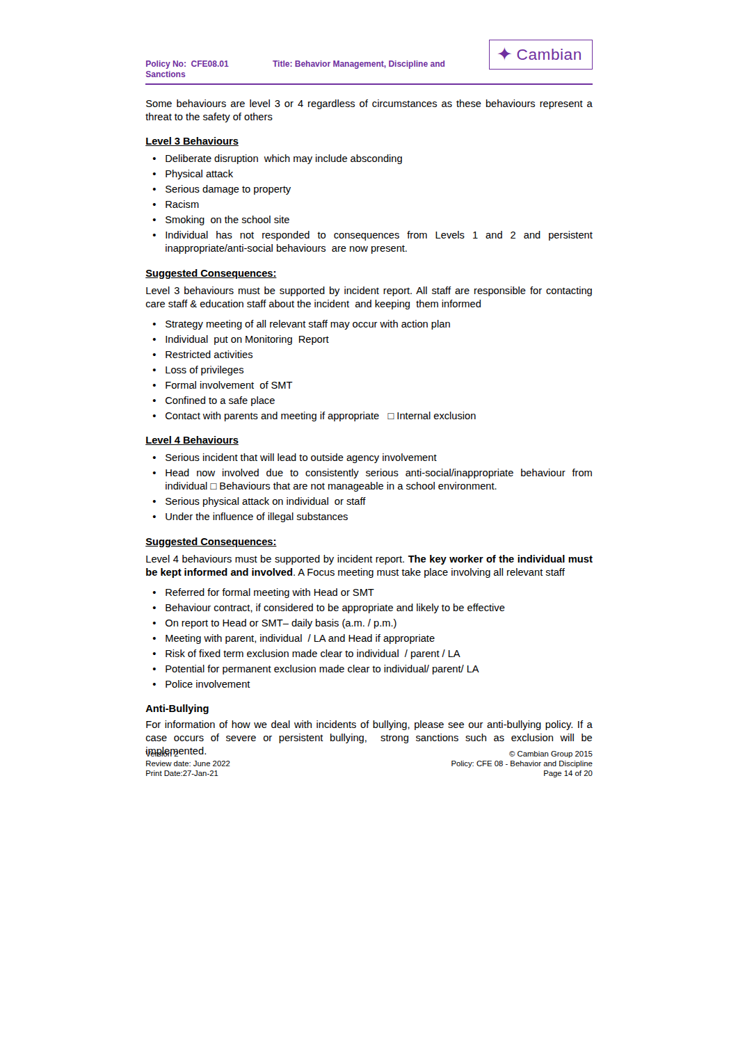Policy No: CFE08.01 Title: Behavior Management, Discipline and Sanctions
✦ Cambian
Some behaviours are level 3 or 4 regardless of circumstances as these behaviours represent a threat to the safety of others
Level 3 Behaviours
Deliberate disruption which may include absconding
Physical attack
Serious damage to property
Racism
Smoking on the school site
Individual has not responded to consequences from Levels 1 and 2 and persistent inappropriate/anti-social behaviours are now present.
Suggested Consequences:
Level 3 behaviours must be supported by incident report. All staff are responsible for contacting care staff & education staff about the incident and keeping them informed
Strategy meeting of all relevant staff may occur with action plan
Individual put on Monitoring Report
Restricted activities
Loss of privileges
Formal involvement of SMT
Confined to a safe place
Contact with parents and meeting if appropriate □ Internal exclusion
Level 4 Behaviours
Serious incident that will lead to outside agency involvement
Head now involved due to consistently serious anti-social/inappropriate behaviour from individual □ Behaviours that are not manageable in a school environment.
Serious physical attack on individual or staff
Under the influence of illegal substances
Suggested Consequences:
Level 4 behaviours must be supported by incident report. The key worker of the individual must be kept informed and involved. A Focus meeting must take place involving all relevant staff
Referred for formal meeting with Head or SMT
Behaviour contract, if considered to be appropriate and likely to be effective
On report to Head or SMT– daily basis (a.m. / p.m.)
Meeting with parent, individual / LA and Head if appropriate
Risk of fixed term exclusion made clear to individual / parent / LA
Potential for permanent exclusion made clear to individual/ parent/ LA
Police involvement
Anti-Bullying
For information of how we deal with incidents of bullying, please see our anti-bullying policy. If a case occurs of severe or persistent bullying, strong sanctions such as exclusion will be implemented.
Version 2
Review date: June 2022
Print Date:27-Jan-21
© Cambian Group 2015
Policy: CFE 08 - Behavior and Discipline
Page 14 of 20